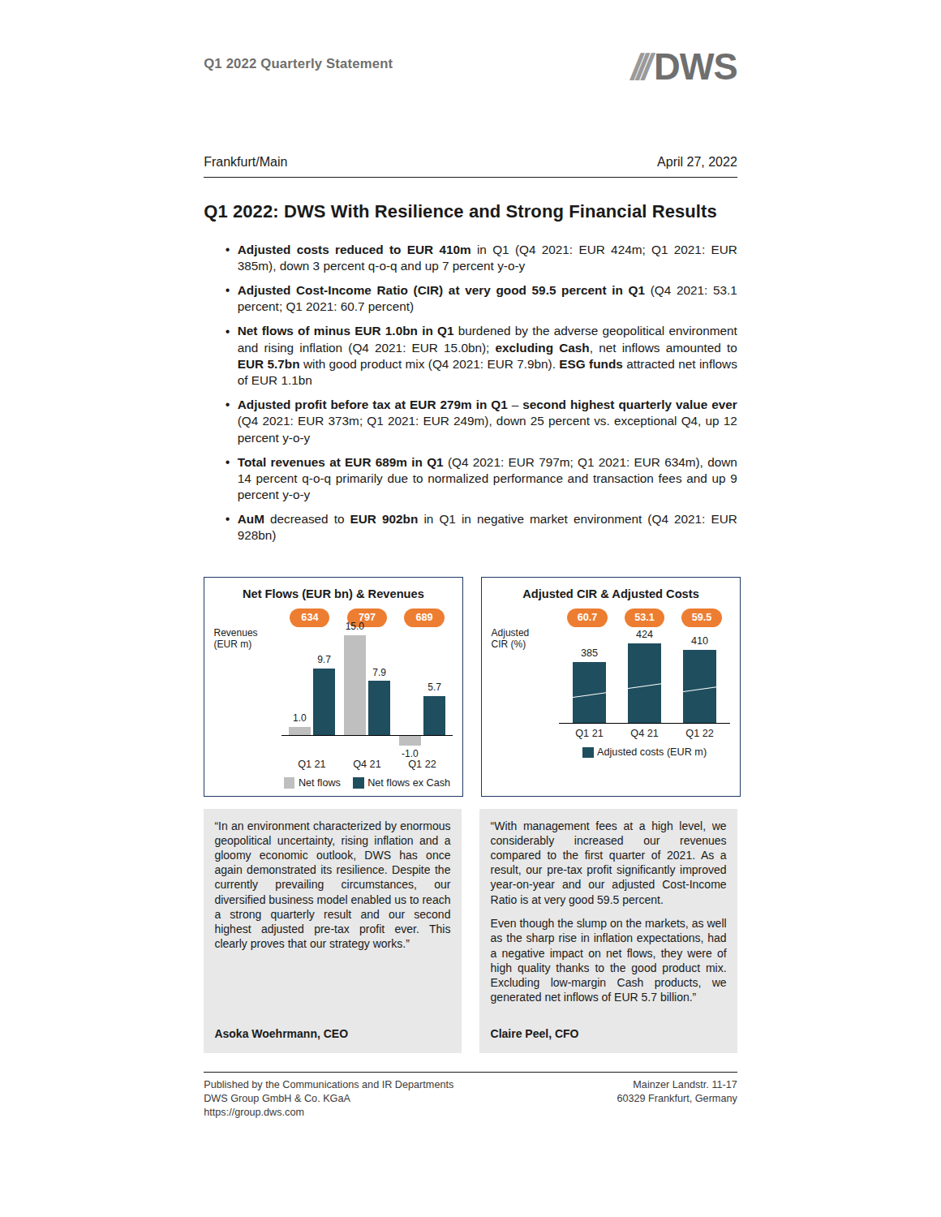Q1 2022 Quarterly Statement
///DWS
Frankfurt/Main April 27, 2022
Q1 2022: DWS With Resilience and Strong Financial Results
Adjusted costs reduced to EUR 410m in Q1 (Q4 2021: EUR 424m; Q1 2021: EUR 385m), down 3 percent q-o-q and up 7 percent y-o-y
Adjusted Cost-Income Ratio (CIR) at very good 59.5 percent in Q1 (Q4 2021: 53.1 percent; Q1 2021: 60.7 percent)
Net flows of minus EUR 1.0bn in Q1 burdened by the adverse geopolitical environment and rising inflation (Q4 2021: EUR 15.0bn); excluding Cash, net inflows amounted to EUR 5.7bn with good product mix (Q4 2021: EUR 7.9bn). ESG funds attracted net inflows of EUR 1.1bn
Adjusted profit before tax at EUR 279m in Q1 – second highest quarterly value ever (Q4 2021: EUR 373m; Q1 2021: EUR 249m), down 25 percent vs. exceptional Q4, up 12 percent y-o-y
Total revenues at EUR 689m in Q1 (Q4 2021: EUR 797m; Q1 2021: EUR 634m), down 14 percent q-o-q primarily due to normalized performance and transaction fees and up 9 percent y-o-y
AuM decreased to EUR 902bn in Q1 in negative market environment (Q4 2021: EUR 928bn)
Net Flows (EUR bn) & Revenues
Revenues
(EUR m)
634 797 689
1.0
9.7
15.0
7.9
-1.0
5.7
Q1 21 Q4 21 Q1 22
Net flows Net flows ex Cash
Adjusted CIR & Adjusted Costs
Adjusted
CIR (%)
60.7 53.1 59.5
385
424
410
Q1 21 Q4 21 Q1 22
Adjusted costs (EUR m)
“In an environment characterized by enormous geopolitical uncertainty, rising inflation and a gloomy economic outlook, DWS has once again demonstrated its resilience. Despite the currently prevailing circumstances, our diversified business model enabled us to reach a strong quarterly result and our second highest adjusted pre-tax profit ever. This clearly proves that our strategy works.”
Asoka Woehrmann, CEO
“With management fees at a high level, we considerably increased our revenues compared to the first quarter of 2021. As a result, our pre-tax profit significantly improved year-on-year and our adjusted Cost-Income Ratio is at very good 59.5 percent.
Even though the slump on the markets, as well as the sharp rise in inflation expectations, had a negative impact on net flows, they were of high quality thanks to the good product mix. Excluding low-margin Cash products, we generated net inflows of EUR 5.7 billion.”
Claire Peel, CFO
Published by the Communications and IR Departments
DWS Group GmbH & Co. KGaA
https://group.dws.com
Mainzer Landstr. 11-17
60329 Frankfurt, Germany